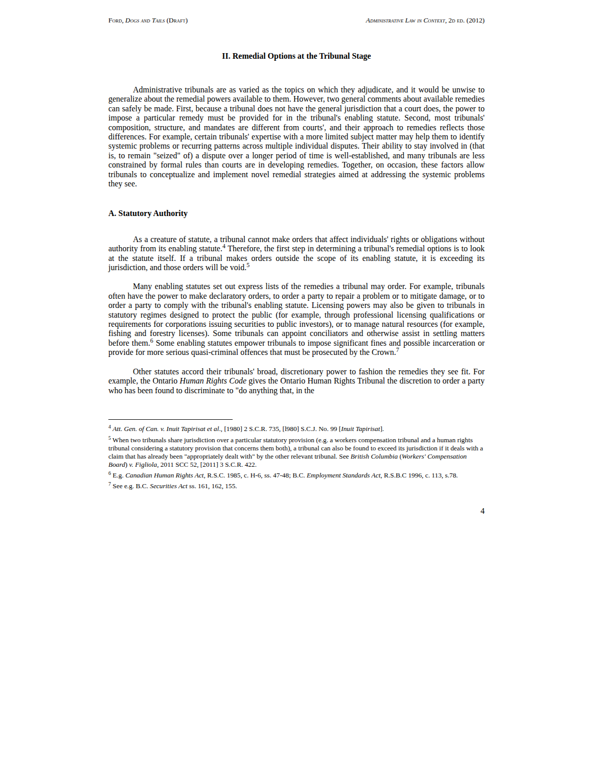Ford, Dogs and Tails (Draft) Administrative Law in Context, 2d ed. (2012)
II. Remedial Options at the Tribunal Stage
Administrative tribunals are as varied as the topics on which they adjudicate, and it would be unwise to generalize about the remedial powers available to them. However, two general comments about available remedies can safely be made. First, because a tribunal does not have the general jurisdiction that a court does, the power to impose a particular remedy must be provided for in the tribunal's enabling statute. Second, most tribunals' composition, structure, and mandates are different from courts', and their approach to remedies reflects those differences. For example, certain tribunals' expertise with a more limited subject matter may help them to identify systemic problems or recurring patterns across multiple individual disputes. Their ability to stay involved in (that is, to remain "seized" of) a dispute over a longer period of time is well-established, and many tribunals are less constrained by formal rules than courts are in developing remedies. Together, on occasion, these factors allow tribunals to conceptualize and implement novel remedial strategies aimed at addressing the systemic problems they see.
A. Statutory Authority
As a creature of statute, a tribunal cannot make orders that affect individuals' rights or obligations without authority from its enabling statute.4 Therefore, the first step in determining a tribunal's remedial options is to look at the statute itself. If a tribunal makes orders outside the scope of its enabling statute, it is exceeding its jurisdiction, and those orders will be void.5
Many enabling statutes set out express lists of the remedies a tribunal may order. For example, tribunals often have the power to make declaratory orders, to order a party to repair a problem or to mitigate damage, or to order a party to comply with the tribunal's enabling statute. Licensing powers may also be given to tribunals in statutory regimes designed to protect the public (for example, through professional licensing qualifications or requirements for corporations issuing securities to public investors), or to manage natural resources (for example, fishing and forestry licenses). Some tribunals can appoint conciliators and otherwise assist in settling matters before them.6 Some enabling statutes empower tribunals to impose significant fines and possible incarceration or provide for more serious quasi-criminal offences that must be prosecuted by the Crown.7
Other statutes accord their tribunals' broad, discretionary power to fashion the remedies they see fit. For example, the Ontario Human Rights Code gives the Ontario Human Rights Tribunal the discretion to order a party who has been found to discriminate to "do anything that, in the
4 Att. Gen. of Can. v. Inuit Tapirisat et al., [1980] 2 S.C.R. 735, [l980] S.C.J. No. 99 [Inuit Tapirisat].
5 When two tribunals share jurisdiction over a particular statutory provision (e.g. a workers compensation tribunal and a human rights tribunal considering a statutory provision that concerns them both), a tribunal can also be found to exceed its jurisdiction if it deals with a claim that has already been "appropriately dealt with" by the other relevant tribunal. See British Columbia (Workers' Compensation Board) v. Figliola, 2011 SCC 52, [2011] 3 S.C.R. 422.
6 E.g. Canadian Human Rights Act, R.S.C. 1985, c. H-6, ss. 47-48; B.C. Employment Standards Act, R.S.B.C 1996, c. 113, s.78.
7 See e.g. B.C. Securities Act ss. 161, 162, 155.
4